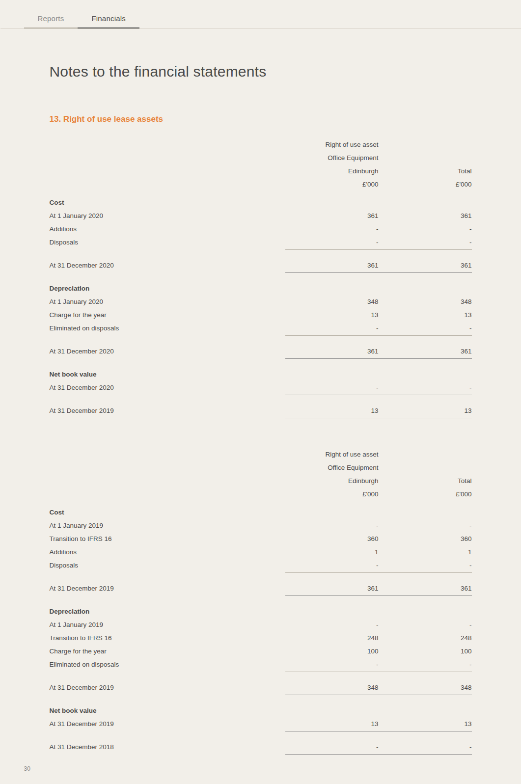Reports
Financials
Notes to the financial statements
13. Right of use lease assets
| | Right of use asset | |
| | Office Equipment | |
| | Edinburgh | Total |
| | £'000 | £'000 |
| Cost | | |
| At 1 January 2020 | 361 | 361 |
| Additions | - | - |
| Disposals | - | - |
| At 31 December 2020 | 361 | 361 |
| Depreciation | | |
| At 1 January 2020 | 348 | 348 |
| Charge for the year | 13 | 13 |
| Eliminated on disposals | - | - |
| At 31 December 2020 | 361 | 361 |
| Net book value | | |
| At 31 December 2020 | - | - |
| At 31 December 2019 | 13 | 13 |
| | Right of use asset | |
| | Office Equipment | |
| | Edinburgh | Total |
| | £'000 | £'000 |
| Cost | | |
| At 1 January 2019 | - | - |
| Transition to IFRS 16 | 360 | 360 |
| Additions | 1 | 1 |
| Disposals | - | - |
| At 31 December 2019 | 361 | 361 |
| Depreciation | | |
| At 1 January 2019 | - | - |
| Transition to IFRS 16 | 248 | 248 |
| Charge for the year | 100 | 100 |
| Eliminated on disposals | - | - |
| At 31 December 2019 | 348 | 348 |
| Net book value | | |
| At 31 December 2019 | 13 | 13 |
| At 31 December 2018 | - | - |
30